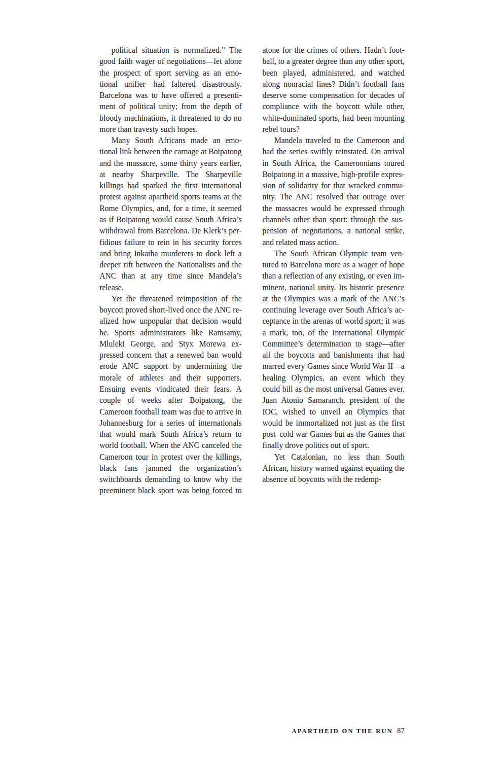political situation is normalized.” The good faith wager of negotiations—let alone the prospect of sport serving as an emotional unifier—had faltered disastrously. Barcelona was to have offered a presentiment of political unity; from the depth of bloody machinations, it threatened to do no more than travesty such hopes.
Many South Africans made an emotional link between the carnage at Boipatong and the massacre, some thirty years earlier, at nearby Sharpeville. The Sharpeville killings had sparked the first international protest against apartheid sports teams at the Rome Olympics, and, for a time, it seemed as if Boipatong would cause South Africa’s withdrawal from Barcelona. De Klerk’s perfidious failure to rein in his security forces and bring Inkatha murderers to dock left a deeper rift between the Nationalists and the ANC than at any time since Mandela’s release.
Yet the threatened reimposition of the boycott proved short-lived once the ANC realized how unpopular that decision would be. Sports administrators like Ramsamy, Mluleki George, and Styx Morewa expressed concern that a renewed ban would erode ANC support by undermining the morale of athletes and their supporters. Ensuing events vindicated their fears. A couple of weeks after Boipatong, the Cameroon football team was due to arrive in Johannesburg for a series of internationals that would mark South Africa’s return to world football. When the ANC canceled the Cameroon tour in protest over the killings, black fans jammed the organization’s switchboards demanding to know why the preeminent black sport was being forced to atone for the crimes of others. Hadn’t football, to a greater degree than any other sport, been played, administered, and watched along nonracial lines? Didn’t football fans deserve some compensation for decades of compliance with the boycott while other, white-dominated sports, had been mounting rebel tours?
Mandela traveled to the Cameroon and had the series swiftly reinstated. On arrival in South Africa, the Cameroonians toured Boipatong in a massive, high-profile expression of solidarity for that wracked community. The ANC resolved that outrage over the massacres would be expressed through channels other than sport: through the suspension of negotiations, a national strike, and related mass action.
The South African Olympic team ventured to Barcelona more as a wager of hope than a reflection of any existing, or even imminent, national unity. Its historic presence at the Olympics was a mark of the ANC’s continuing leverage over South Africa’s acceptance in the arenas of world sport; it was a mark, too, of the International Olympic Committee’s determination to stage—after all the boycotts and banishments that had marred every Games since World War II—a healing Olympics, an event which they could bill as the most universal Games ever. Juan Atonio Samaranch, president of the IOC, wished to unveil an Olympics that would be immortalized not just as the first post–cold war Games but as the Games that finally drove politics out of sport.
Yet Catalonian, no less than South African, history warned against equating the absence of boycotts with the redemp-
Apartheid on the Run87